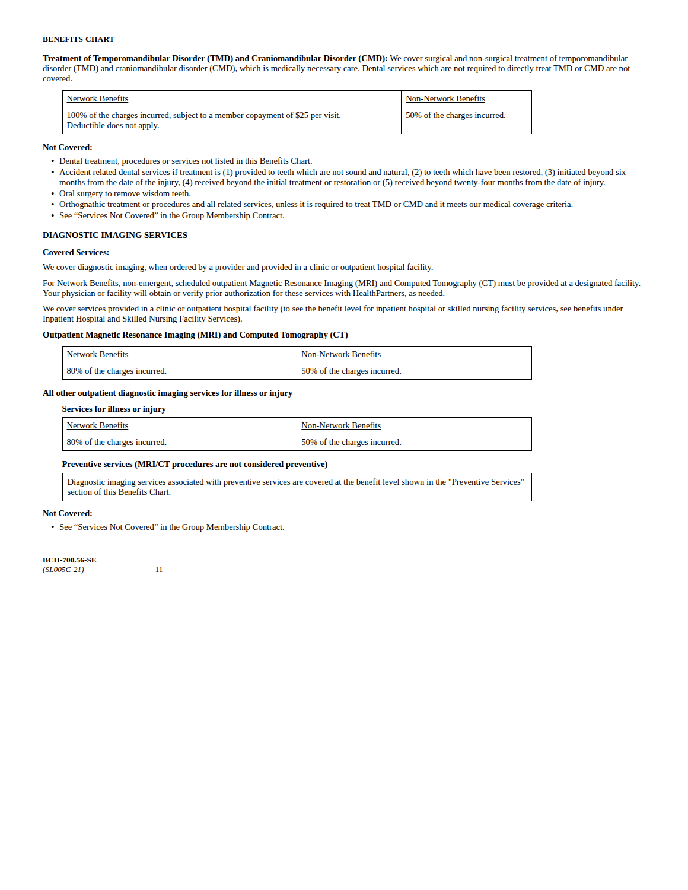BENEFITS CHART
Treatment of Temporomandibular Disorder (TMD) and Craniomandibular Disorder (CMD): We cover surgical and non-surgical treatment of temporomandibular disorder (TMD) and craniomandibular disorder (CMD), which is medically necessary care. Dental services which are not required to directly treat TMD or CMD are not covered.
| Network Benefits | Non-Network Benefits |
| --- | --- |
| 100% of the charges incurred, subject to a member copayment of $25 per visit. Deductible does not apply. | 50% of the charges incurred. |
Not Covered:
Dental treatment, procedures or services not listed in this Benefits Chart.
Accident related dental services if treatment is (1) provided to teeth which are not sound and natural, (2) to teeth which have been restored, (3) initiated beyond six months from the date of the injury, (4) received beyond the initial treatment or restoration or (5) received beyond twenty-four months from the date of injury.
Oral surgery to remove wisdom teeth.
Orthognathic treatment or procedures and all related services, unless it is required to treat TMD or CMD and it meets our medical coverage criteria.
See “Services Not Covered” in the Group Membership Contract.
DIAGNOSTIC IMAGING SERVICES
Covered Services:
We cover diagnostic imaging, when ordered by a provider and provided in a clinic or outpatient hospital facility.
For Network Benefits, non-emergent, scheduled outpatient Magnetic Resonance Imaging (MRI) and Computed Tomography (CT) must be provided at a designated facility. Your physician or facility will obtain or verify prior authorization for these services with HealthPartners, as needed.
We cover services provided in a clinic or outpatient hospital facility (to see the benefit level for inpatient hospital or skilled nursing facility services, see benefits under Inpatient Hospital and Skilled Nursing Facility Services).
Outpatient Magnetic Resonance Imaging (MRI) and Computed Tomography (CT)
| Network Benefits | Non-Network Benefits |
| --- | --- |
| 80% of the charges incurred. | 50% of the charges incurred. |
All other outpatient diagnostic imaging services for illness or injury
Services for illness or injury
| Network Benefits | Non-Network Benefits |
| --- | --- |
| 80% of the charges incurred. | 50% of the charges incurred. |
Preventive services (MRI/CT procedures are not considered preventive)
| Diagnostic imaging services associated with preventive services are covered at the benefit level shown in the "Preventive Services" section of this Benefits Chart. |
Not Covered:
See “Services Not Covered” in the Group Membership Contract.
BCH-700.56-SE
(SL005C-21) 11